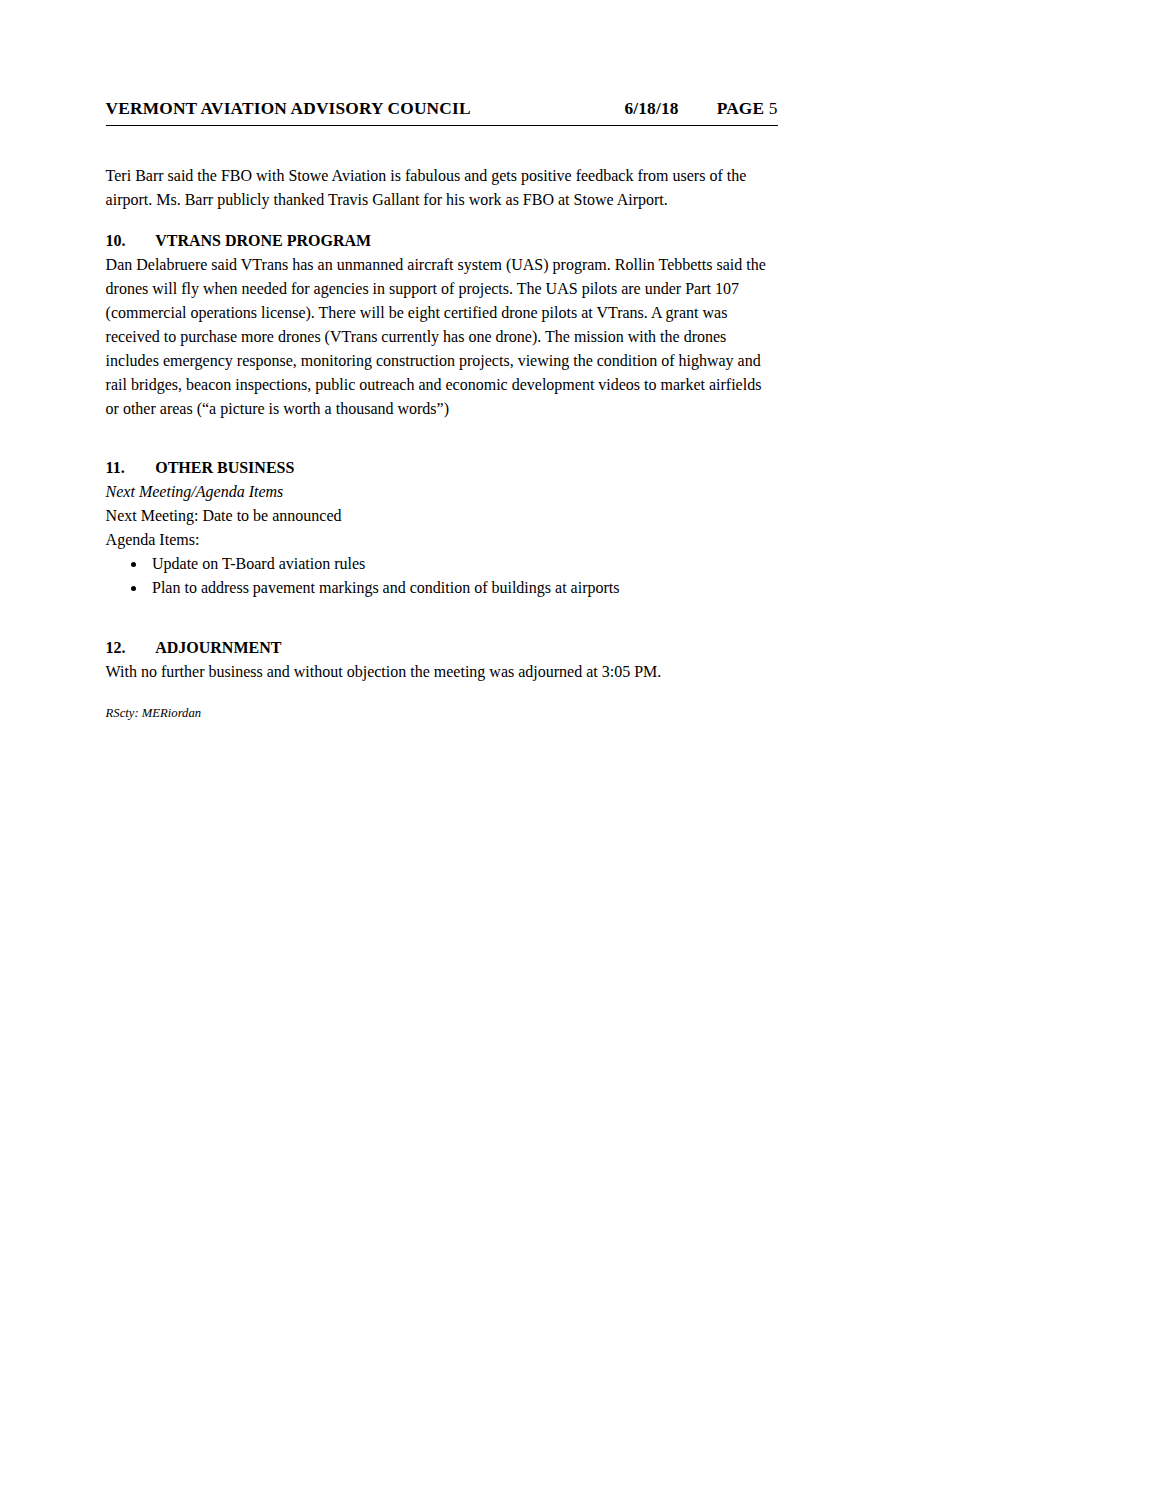VERMONT AVIATION ADVISORY COUNCIL 6/18/18 PAGE 5
Teri Barr said the FBO with Stowe Aviation is fabulous and gets positive feedback from users of the airport. Ms. Barr publicly thanked Travis Gallant for his work as FBO at Stowe Airport.
10. VTRANS DRONE PROGRAM
Dan Delabruere said VTrans has an unmanned aircraft system (UAS) program. Rollin Tebbetts said the drones will fly when needed for agencies in support of projects. The UAS pilots are under Part 107 (commercial operations license). There will be eight certified drone pilots at VTrans. A grant was received to purchase more drones (VTrans currently has one drone). The mission with the drones includes emergency response, monitoring construction projects, viewing the condition of highway and rail bridges, beacon inspections, public outreach and economic development videos to market airfields or other areas (“a picture is worth a thousand words”)
11. OTHER BUSINESS
Next Meeting/Agenda Items
Next Meeting: Date to be announced
Agenda Items:
Update on T-Board aviation rules
Plan to address pavement markings and condition of buildings at airports
12. ADJOURNMENT
With no further business and without objection the meeting was adjourned at 3:05 PM.
RScty: MERiordan